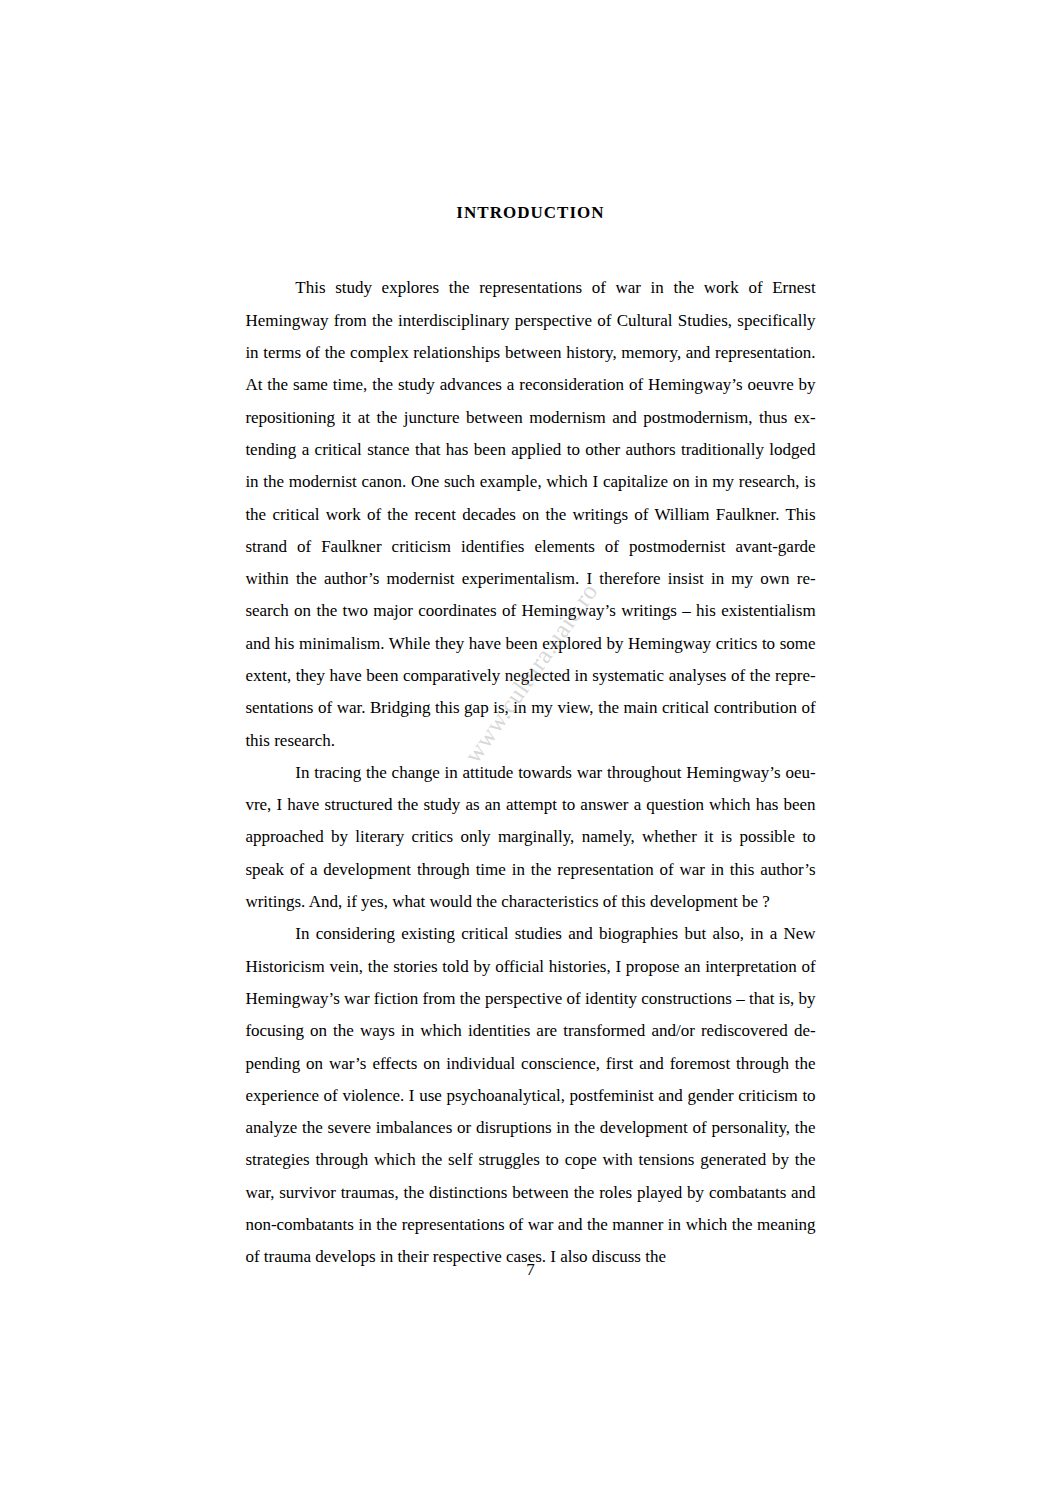www.cultura.uaic.ro
INTRODUCTION
This study explores the representations of war in the work of Ernest Hemingway from the interdisciplinary perspective of Cultural Studies, specifically in terms of the complex relationships between history, memory, and representation. At the same time, the study advances a reconsideration of Hemingway’s oeuvre by repositioning it at the juncture between modernism and postmodernism, thus extending a critical stance that has been applied to other authors traditionally lodged in the modernist canon. One such example, which I capitalize on in my research, is the critical work of the recent decades on the writings of William Faulkner. This strand of Faulkner criticism identifies elements of postmodernist avant-garde within the author’s modernist experimentalism. I therefore insist in my own research on the two major coordinates of Hemingway’s writings – his existentialism and his minimalism. While they have been explored by Hemingway critics to some extent, they have been comparatively neglected in systematic analyses of the representations of war. Bridging this gap is, in my view, the main critical contribution of this research.
In tracing the change in attitude towards war throughout Hemingway’s oeuvre, I have structured the study as an attempt to answer a question which has been approached by literary critics only marginally, namely, whether it is possible to speak of a development through time in the representation of war in this author’s writings. And, if yes, what would the characteristics of this development be ?
In considering existing critical studies and biographies but also, in a New Historicism vein, the stories told by official histories, I propose an interpretation of Hemingway’s war fiction from the perspective of identity constructions – that is, by focusing on the ways in which identities are transformed and/or rediscovered depending on war’s effects on individual conscience, first and foremost through the experience of violence. I use psychoanalytical, postfeminist and gender criticism to analyze the severe imbalances or disruptions in the development of personality, the strategies through which the self struggles to cope with tensions generated by the war, survivor traumas, the distinctions between the roles played by combatants and non-combatants in the representations of war and the manner in which the meaning of trauma develops in their respective cases. I also discuss the
7